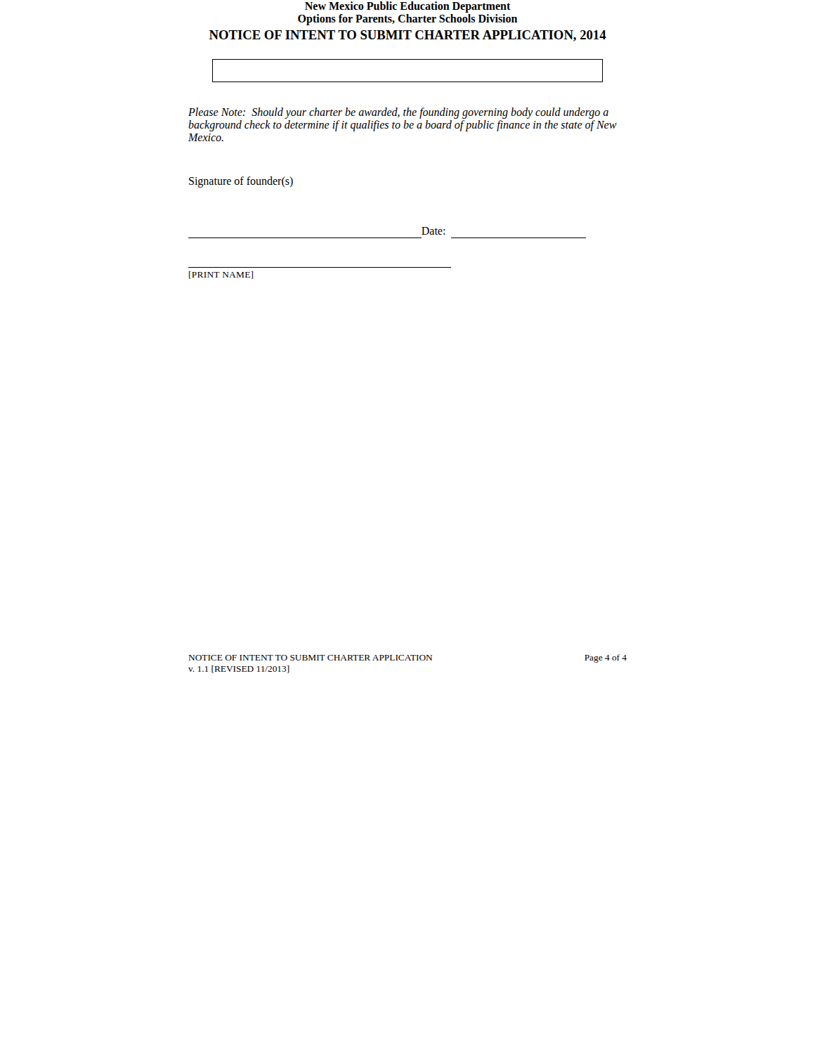New Mexico Public Education Department
Options for Parents, Charter Schools Division
NOTICE OF INTENT TO SUBMIT CHARTER APPLICATION, 2014
Please Note: Should your charter be awarded, the founding governing body could undergo a background check to determine if it qualifies to be a board of public finance in the state of New Mexico.
Signature of founder(s)
Date:
[PRINT NAME]
NOTICE OF INTENT TO SUBMIT CHARTER APPLICATION
v. 1.1 [REVISED 11/2013]
Page 4 of 4